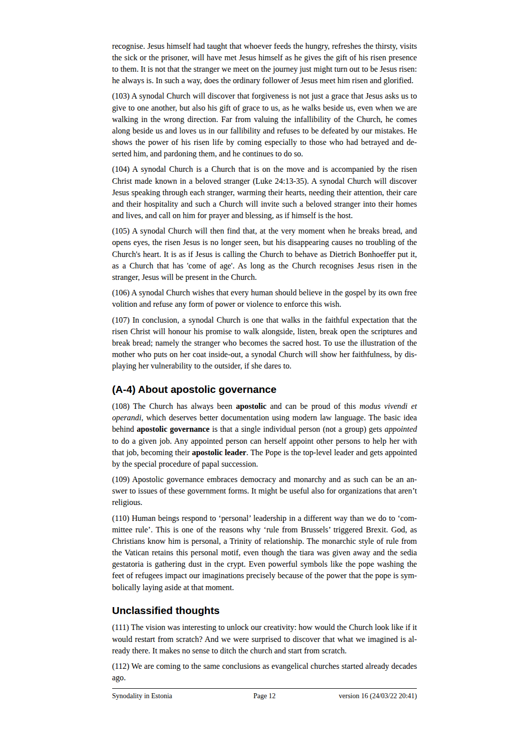recognise. Jesus himself had taught that whoever feeds the hungry, refreshes the thirsty, visits the sick or the prisoner, will have met Jesus himself as he gives the gift of his risen presence to them. It is not that the stranger we meet on the journey just might turn out to be Jesus risen: he always is. In such a way, does the ordinary follower of Jesus meet him risen and glorified.
(103) A synodal Church will discover that forgiveness is not just a grace that Jesus asks us to give to one another, but also his gift of grace to us, as he walks beside us, even when we are walking in the wrong direction. Far from valuing the infallibility of the Church, he comes along beside us and loves us in our fallibility and refuses to be defeated by our mistakes. He shows the power of his risen life by coming especially to those who had betrayed and deserted him, and pardoning them, and he continues to do so.
(104) A synodal Church is a Church that is on the move and is accompanied by the risen Christ made known in a beloved stranger (Luke 24:13-35). A synodal Church will discover Jesus speaking through each stranger, warming their hearts, needing their attention, their care and their hospitality and such a Church will invite such a beloved stranger into their homes and lives, and call on him for prayer and blessing, as if himself is the host.
(105) A synodal Church will then find that, at the very moment when he breaks bread, and opens eyes, the risen Jesus is no longer seen, but his disappearing causes no troubling of the Church's heart. It is as if Jesus is calling the Church to behave as Dietrich Bonhoeffer put it, as a Church that has 'come of age'. As long as the Church recognises Jesus risen in the stranger, Jesus will be present in the Church.
(106) A synodal Church wishes that every human should believe in the gospel by its own free volition and refuse any form of power or violence to enforce this wish.
(107) In conclusion, a synodal Church is one that walks in the faithful expectation that the risen Christ will honour his promise to walk alongside, listen, break open the scriptures and break bread; namely the stranger who becomes the sacred host. To use the illustration of the mother who puts on her coat inside-out, a synodal Church will show her faithfulness, by displaying her vulnerability to the outsider, if she dares to.
(A-4) About apostolic governance
(108) The Church has always been apostolic and can be proud of this modus vivendi et operandi, which deserves better documentation using modern law language. The basic idea behind apostolic governance is that a single individual person (not a group) gets appointed to do a given job. Any appointed person can herself appoint other persons to help her with that job, becoming their apostolic leader. The Pope is the top-level leader and gets appointed by the special procedure of papal succession.
(109) Apostolic governance embraces democracy and monarchy and as such can be an answer to issues of these government forms. It might be useful also for organizations that aren’t religious.
(110) Human beings respond to ‘personal’ leadership in a different way than we do to ‘committee rule’. This is one of the reasons why ‘rule from Brussels’ triggered Brexit. God, as Christians know him is personal, a Trinity of relationship. The monarchic style of rule from the Vatican retains this personal motif, even though the tiara was given away and the sedia gestatoria is gathering dust in the crypt. Even powerful symbols like the pope washing the feet of refugees impact our imaginations precisely because of the power that the pope is symbolically laying aside at that moment.
Unclassified thoughts
(111) The vision was interesting to unlock our creativity: how would the Church look like if it would restart from scratch? And we were surprised to discover that what we imagined is already there. It makes no sense to ditch the church and start from scratch.
(112) We are coming to the same conclusions as evangelical churches started already decades ago.
Synodality in Estonia
Page 12
version 16 (24/03/22 20:41)